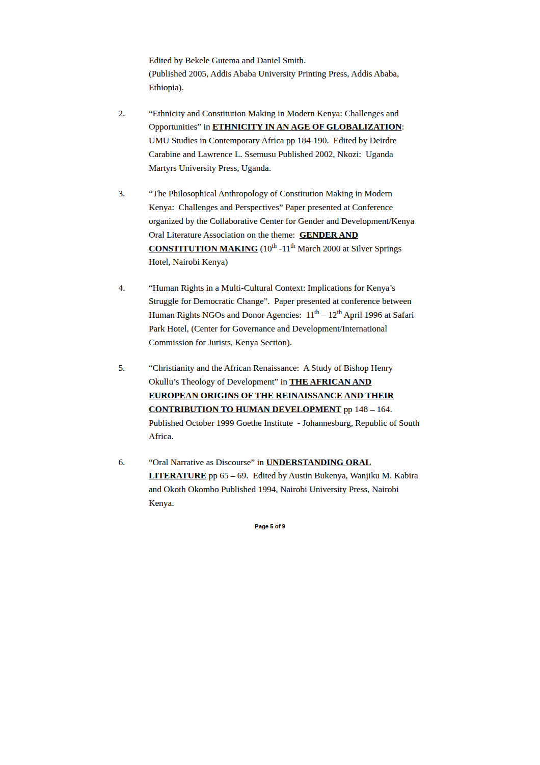Edited by Bekele Gutema and Daniel Smith.
(Published 2005, Addis Ababa University Printing Press, Addis Ababa, Ethiopia).
2. “Ethnicity and Constitution Making in Modern Kenya: Challenges and Opportunities” in ETHNICITY IN AN AGE OF GLOBALIZATION: UMU Studies in Contemporary Africa pp 184-190. Edited by Deirdre Carabine and Lawrence L. Ssemusu Published 2002, Nkozi: Uganda Martyrs University Press, Uganda.
3. “The Philosophical Anthropology of Constitution Making in Modern Kenya: Challenges and Perspectives” Paper presented at Conference organized by the Collaborative Center for Gender and Development/Kenya Oral Literature Association on the theme: GENDER AND CONSTITUTION MAKING (10th -11th March 2000 at Silver Springs Hotel, Nairobi Kenya)
4. “Human Rights in a Multi-Cultural Context: Implications for Kenya’s Struggle for Democratic Change”. Paper presented at conference between Human Rights NGOs and Donor Agencies: 11th – 12th April 1996 at Safari Park Hotel, (Center for Governance and Development/International Commission for Jurists, Kenya Section).
5. “Christianity and the African Renaissance: A Study of Bishop Henry Okullu’s Theology of Development” in THE AFRICAN AND EUROPEAN ORIGINS OF THE REINAISSANCE AND THEIR CONTRIBUTION TO HUMAN DEVELOPMENT pp 148 – 164. Published October 1999 Goethe Institute - Johannesburg, Republic of South Africa.
6. “Oral Narrative as Discourse” in UNDERSTANDING ORAL LITERATURE pp 65 – 69. Edited by Austin Bukenya, Wanjiku M. Kabira and Okoth Okombo Published 1994, Nairobi University Press, Nairobi Kenya.
Page 5 of 9